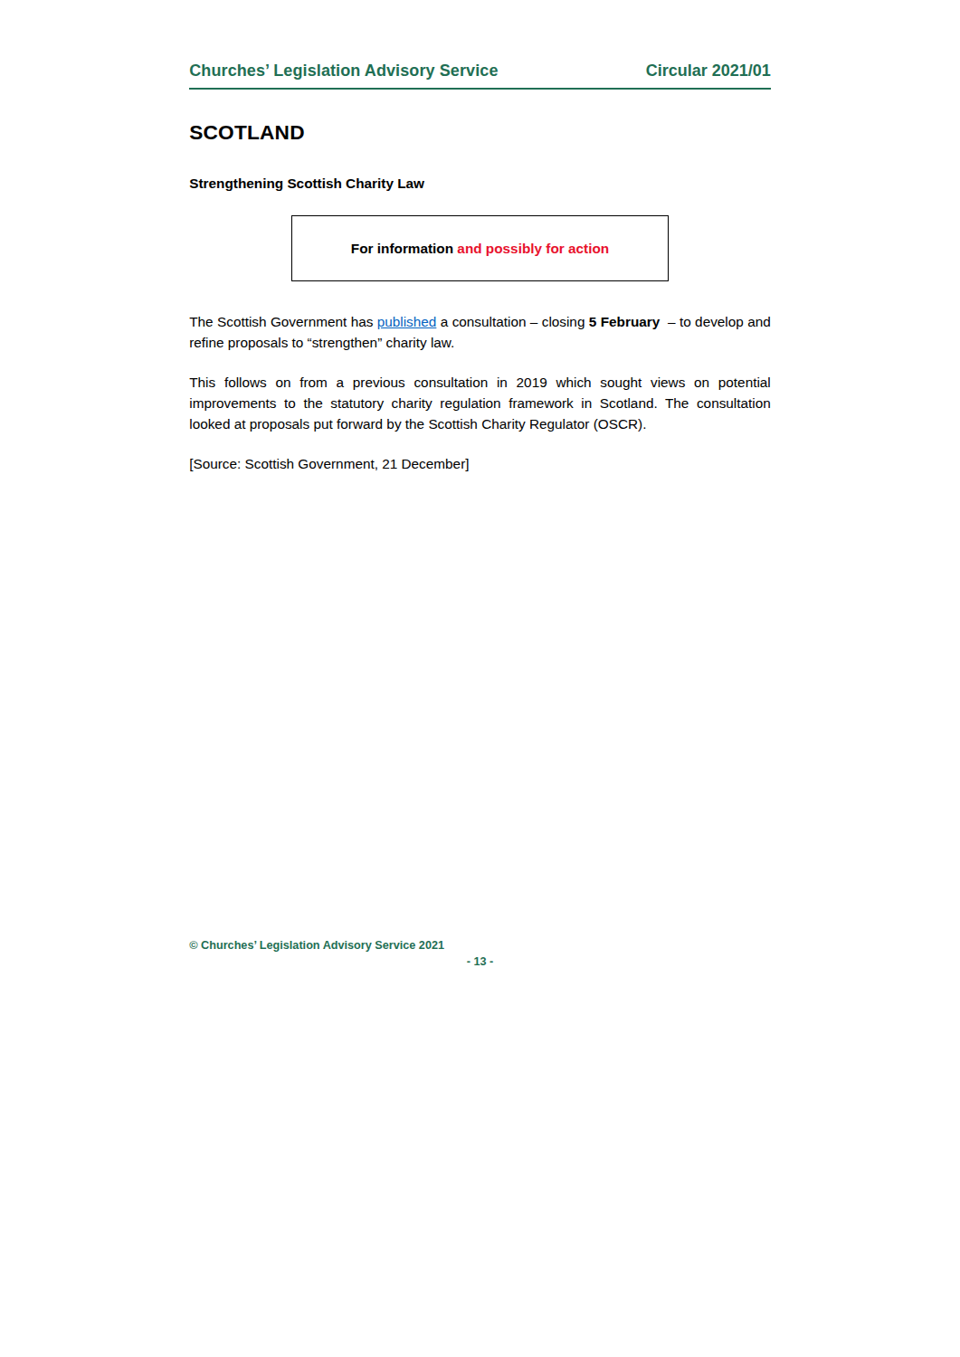Churches’ Legislation Advisory Service
Circular 2021/01
SCOTLAND
Strengthening Scottish Charity Law
For information and possibly for action
The Scottish Government has published a consultation – closing 5 February – to develop and refine proposals to “strengthen” charity law.
This follows on from a previous consultation in 2019 which sought views on potential improvements to the statutory charity regulation framework in Scotland. The consultation looked at proposals put forward by the Scottish Charity Regulator (OSCR).
[Source: Scottish Government, 21 December]
© Churches’ Legislation Advisory Service 2021
- 13 -